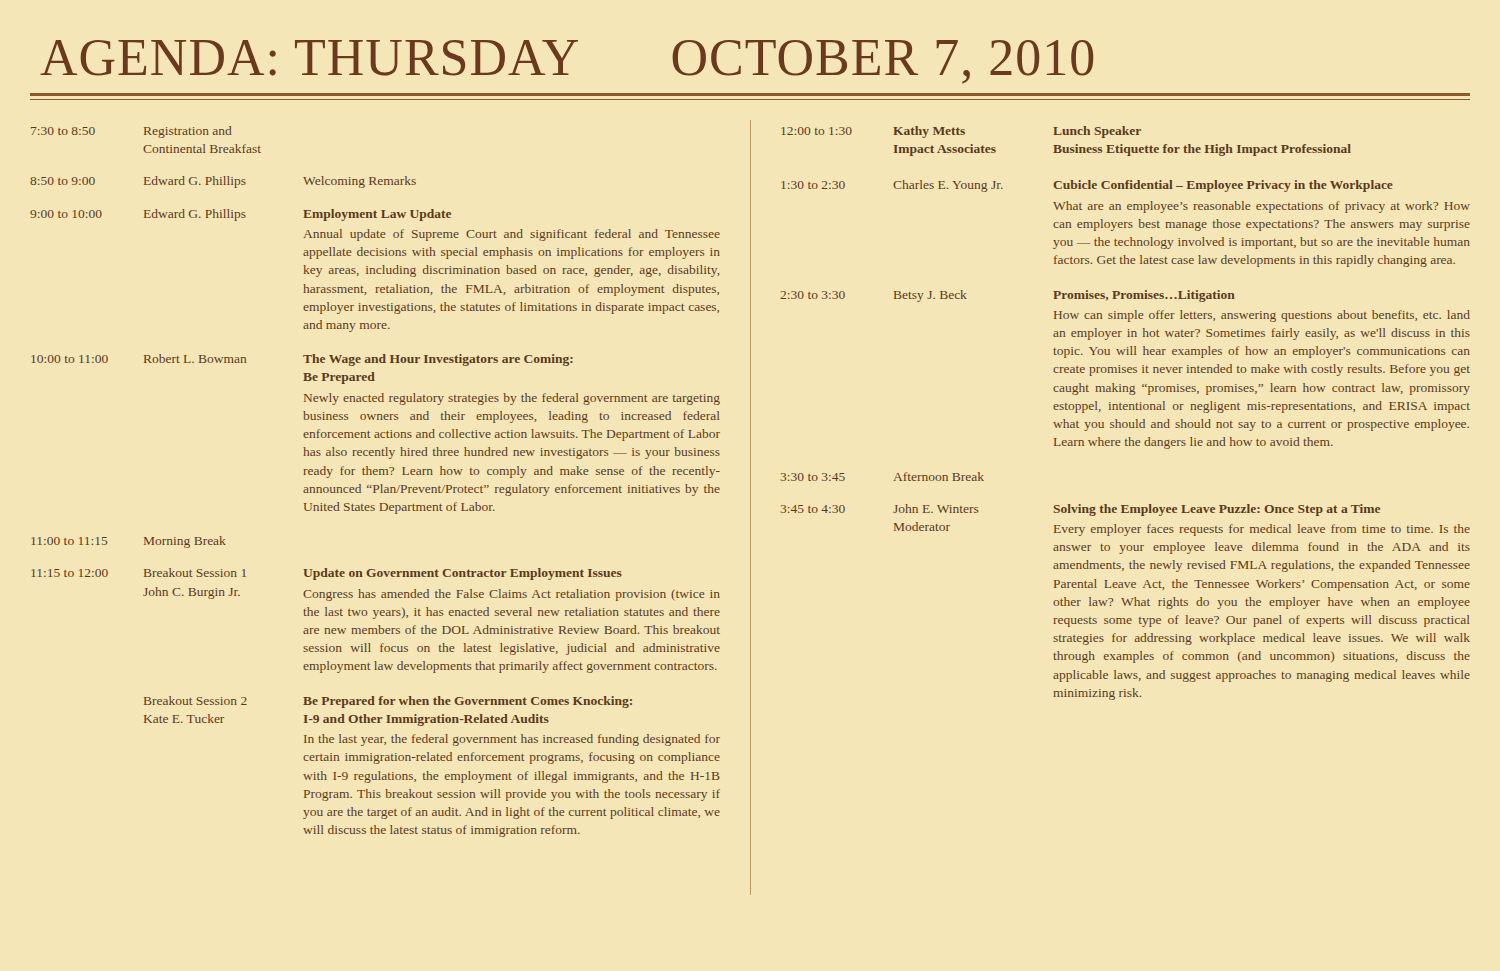AGENDA: THURSDAY OCTOBER 7, 2010
| 7:30 to 8:50 | Registration and Continental Breakfast | |
| 8:50 to 9:00 | Edward G. Phillips | Welcoming Remarks |
| 9:00 to 10:00 | Edward G. Phillips | Employment Law Update Annual update of Supreme Court and significant federal and Tennessee appellate decisions with special emphasis on implications for employers in key areas, including discrimination based on race, gender, age, disability, harassment, retaliation, the FMLA, arbitration of employment disputes, employer investigations, the statutes of limitations in disparate impact cases, and many more. |
| 10:00 to 11:00 | Robert L. Bowman | The Wage and Hour Investigators are Coming: Be Prepared Newly enacted regulatory strategies by the federal government are targeting business owners and their employees, leading to increased federal enforcement actions and collective action lawsuits. The Department of Labor has also recently hired three hundred new investigators — is your business ready for them? Learn how to comply and make sense of the recently-announced “Plan/Prevent/Protect” regulatory enforcement initiatives by the United States Department of Labor. |
| 11:00 to 11:15 | Morning Break | |
| 11:15 to 12:00 | Breakout Session 1 John C. Burgin Jr. | Update on Government Contractor Employment Issues Congress has amended the False Claims Act retaliation provision (twice in the last two years), it has enacted several new retaliation statutes and there are new members of the DOL Administrative Review Board. This breakout session will focus on the latest legislative, judicial and administrative employment law developments that primarily affect government contractors. |
| | Breakout Session 2 Kate E. Tucker | Be Prepared for when the Government Comes Knocking: I-9 and Other Immigration-Related Audits In the last year, the federal government has increased funding designated for certain immigration-related enforcement programs, focusing on compliance with I-9 regulations, the employment of illegal immigrants, and the H-1B Program. This breakout session will provide you with the tools necessary if you are the target of an audit. And in light of the current political climate, we will discuss the latest status of immigration reform. |
| 12:00 to 1:30 | Kathy Metts Impact Associates | Lunch Speaker Business Etiquette for the High Impact Professional |
| 1:30 to 2:30 | Charles E. Young Jr. | Cubicle Confidential – Employee Privacy in the Workplace What are an employee’s reasonable expectations of privacy at work? How can employers best manage those expectations? The answers may surprise you — the technology involved is important, but so are the inevitable human factors. Get the latest case law developments in this rapidly changing area. |
| 2:30 to 3:30 | Betsy J. Beck | Promises, Promises…Litigation How can simple offer letters, answering questions about benefits, etc. land an employer in hot water? Sometimes fairly easily, as we'll discuss in this topic. You will hear examples of how an employer's communications can create promises it never intended to make with costly results. Before you get caught making “promises, promises,” learn how contract law, promissory estoppel, intentional or negligent mis-representations, and ERISA impact what you should and should not say to a current or prospective employee. Learn where the dangers lie and how to avoid them. |
| 3:30 to 3:45 | Afternoon Break | |
| 3:45 to 4:30 | John E. Winters Moderator | Solving the Employee Leave Puzzle: Once Step at a Time Every employer faces requests for medical leave from time to time. Is the answer to your employee leave dilemma found in the ADA and its amendments, the newly revised FMLA regulations, the expanded Tennessee Parental Leave Act, the Tennessee Workers’ Compensation Act, or some other law? What rights do you the employer have when an employee requests some type of leave? Our panel of experts will discuss practical strategies for addressing workplace medical leave issues. We will walk through examples of common (and uncommon) situations, discuss the applicable laws, and suggest approaches to managing medical leaves while minimizing risk. |